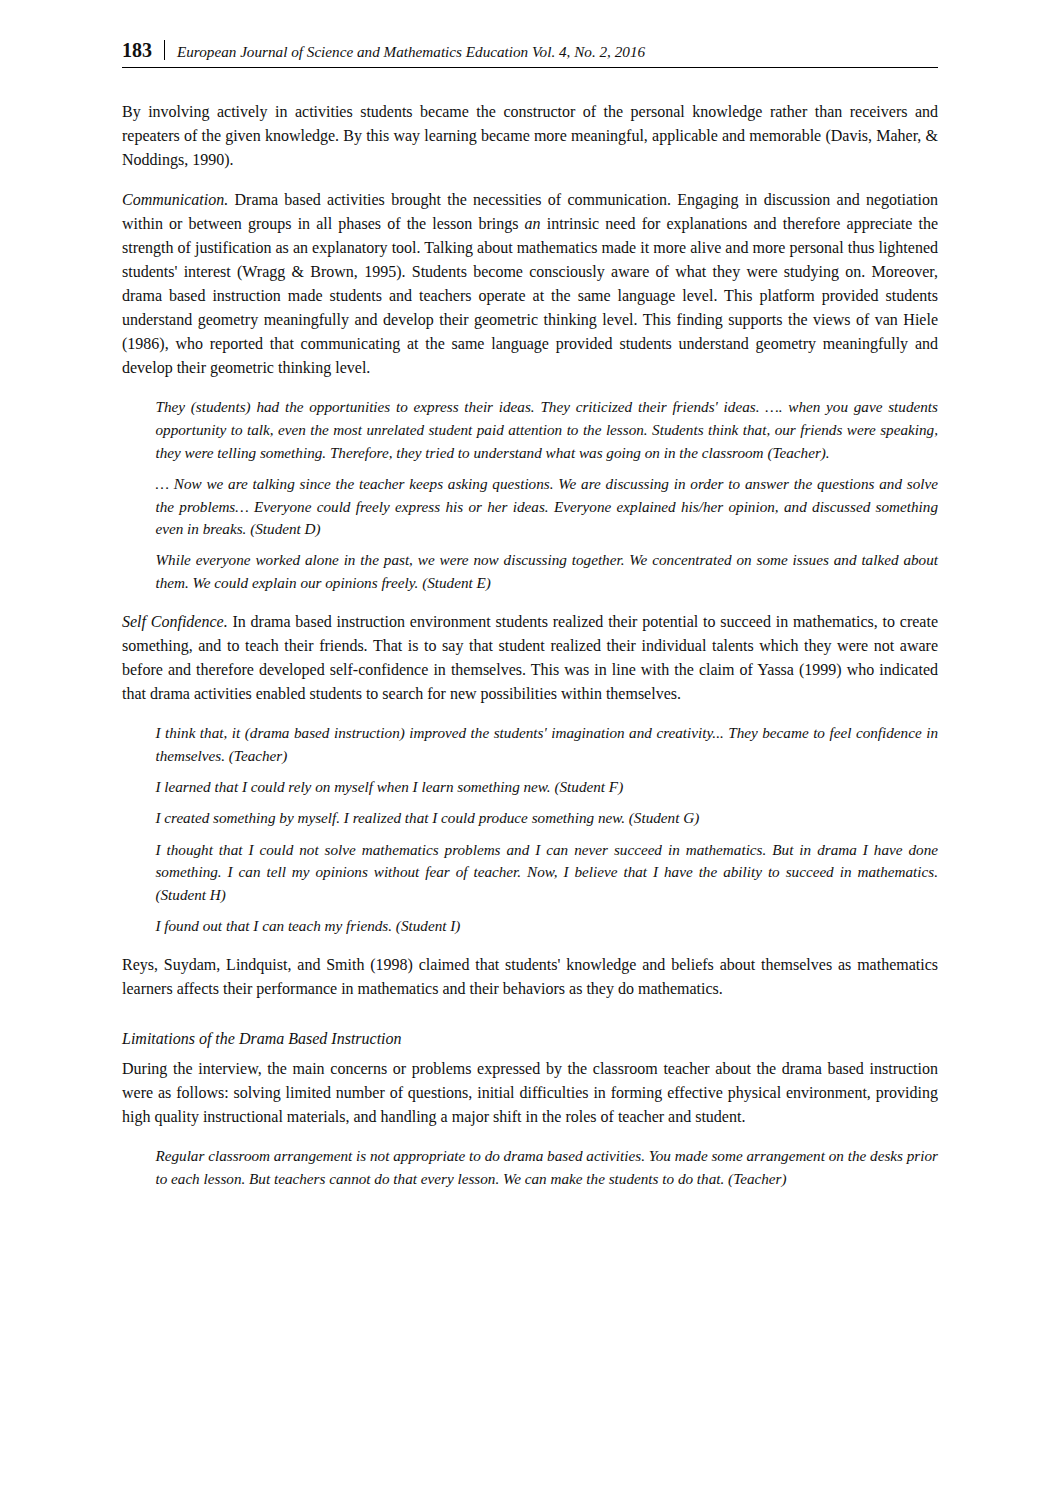183 European Journal of Science and Mathematics Education Vol. 4, No. 2, 2016
By involving actively in activities students became the constructor of the personal knowledge rather than receivers and repeaters of the given knowledge. By this way learning became more meaningful, applicable and memorable (Davis, Maher, & Noddings, 1990).
Communication. Drama based activities brought the necessities of communication. Engaging in discussion and negotiation within or between groups in all phases of the lesson brings an intrinsic need for explanations and therefore appreciate the strength of justification as an explanatory tool. Talking about mathematics made it more alive and more personal thus lightened students' interest (Wragg & Brown, 1995). Students become consciously aware of what they were studying on. Moreover, drama based instruction made students and teachers operate at the same language level. This platform provided students understand geometry meaningfully and develop their geometric thinking level. This finding supports the views of van Hiele (1986), who reported that communicating at the same language provided students understand geometry meaningfully and develop their geometric thinking level.
They (students) had the opportunities to express their ideas. They criticized their friends' ideas. …. when you gave students opportunity to talk, even the most unrelated student paid attention to the lesson. Students think that, our friends were speaking, they were telling something. Therefore, they tried to understand what was going on in the classroom (Teacher).
… Now we are talking since the teacher keeps asking questions. We are discussing in order to answer the questions and solve the problems… Everyone could freely express his or her ideas. Everyone explained his/her opinion, and discussed something even in breaks. (Student D)
While everyone worked alone in the past, we were now discussing together. We concentrated on some issues and talked about them. We could explain our opinions freely. (Student E)
Self Confidence. In drama based instruction environment students realized their potential to succeed in mathematics, to create something, and to teach their friends. That is to say that student realized their individual talents which they were not aware before and therefore developed self-confidence in themselves. This was in line with the claim of Yassa (1999) who indicated that drama activities enabled students to search for new possibilities within themselves.
I think that, it (drama based instruction) improved the students' imagination and creativity... They became to feel confidence in themselves. (Teacher)
I learned that I could rely on myself when I learn something new. (Student F)
I created something by myself. I realized that I could produce something new. (Student G)
I thought that I could not solve mathematics problems and I can never succeed in mathematics. But in drama I have done something. I can tell my opinions without fear of teacher. Now, I believe that I have the ability to succeed in mathematics. (Student H)
I found out that I can teach my friends. (Student I)
Reys, Suydam, Lindquist, and Smith (1998) claimed that students' knowledge and beliefs about themselves as mathematics learners affects their performance in mathematics and their behaviors as they do mathematics.
Limitations of the Drama Based Instruction
During the interview, the main concerns or problems expressed by the classroom teacher about the drama based instruction were as follows: solving limited number of questions, initial difficulties in forming effective physical environment, providing high quality instructional materials, and handling a major shift in the roles of teacher and student.
Regular classroom arrangement is not appropriate to do drama based activities. You made some arrangement on the desks prior to each lesson. But teachers cannot do that every lesson. We can make the students to do that. (Teacher)